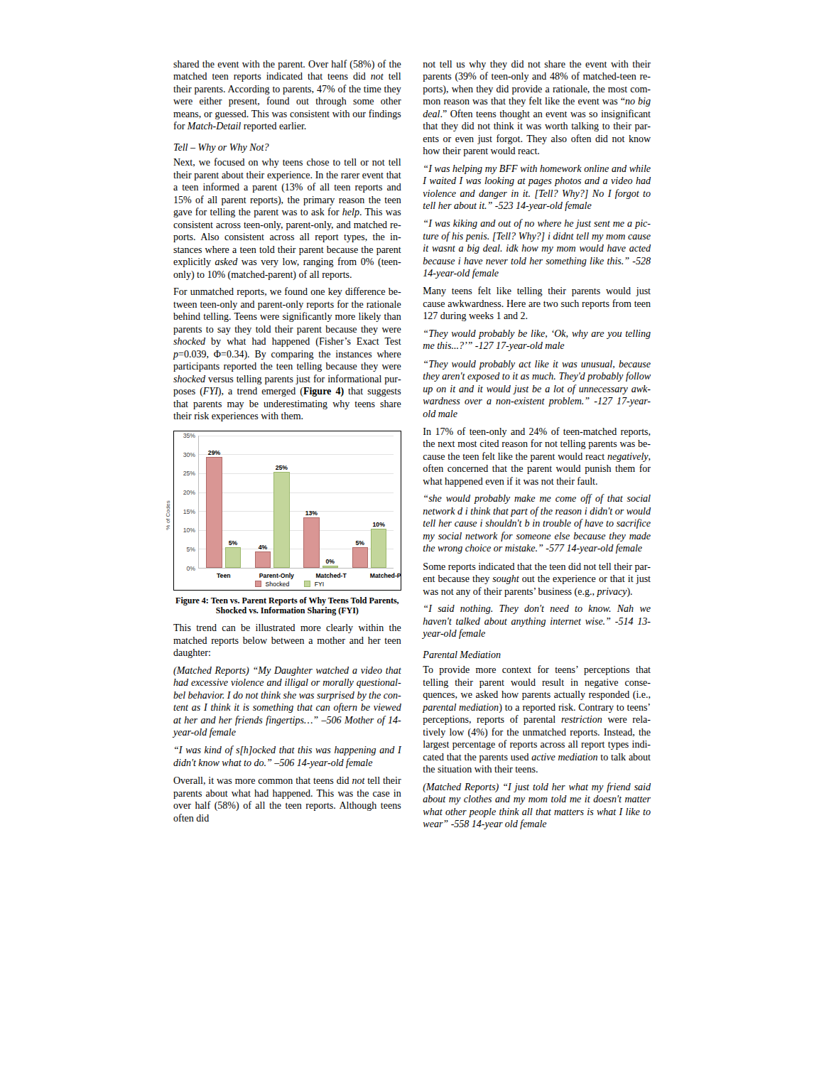shared the event with the parent. Over half (58%) of the matched teen reports indicated that teens did not tell their parents. According to parents, 47% of the time they were either present, found out through some other means, or guessed. This was consistent with our findings for Match-Detail reported earlier.
Tell – Why or Why Not?
Next, we focused on why teens chose to tell or not tell their parent about their experience. In the rarer event that a teen informed a parent (13% of all teen reports and 15% of all parent reports), the primary reason the teen gave for telling the parent was to ask for help. This was consistent across teen-only, parent-only, and matched reports. Also consistent across all report types, the instances where a teen told their parent because the parent explicitly asked was very low, ranging from 0% (teen-only) to 10% (matched-parent) of all reports.
For unmatched reports, we found one key difference between teen-only and parent-only reports for the rationale behind telling. Teens were significantly more likely than parents to say they told their parent because they were shocked by what had happened (Fisher’s Exact Test p=0.039, Φ=0.34). By comparing the instances where participants reported the teen telling because they were shocked versus telling parents just for informational purposes (FYI), a trend emerged (Figure 4) that suggests that parents may be underestimating why teens share their risk experiences with them.
% of Codes
35%
30%
25%
20%
15%
10%
5%
0%
29%
5%
4%
25%
13%
0%
5%
10%
Teen
Parent-Only
Matched-T
Matched-P
Shocked FYI
Figure 4: Teen vs. Parent Reports of Why Teens Told Parents, Shocked vs. Information Sharing (FYI)
This trend can be illustrated more clearly within the matched reports below between a mother and her teen daughter:
(Matched Reports) “My Daughter watched a video that had excessive violence and illigal or morally questionalbel behavior. I do not think she was surprised by the content as I think it is something that can oftern be viewed at her and her friends fingertips…” –506 Mother of 14-year-old female
“I was kind of s[h]ocked that this was happening and I didn't know what to do.” –506 14-year-old female
Overall, it was more common that teens did not tell their parents about what had happened. This was the case in over half (58%) of all the teen reports. Although teens often did
not tell us why they did not share the event with their parents (39% of teen-only and 48% of matched-teen reports), when they did provide a rationale, the most common reason was that they felt like the event was “no big deal.” Often teens thought an event was so insignificant that they did not think it was worth talking to their parents or even just forgot. They also often did not know how their parent would react.
“I was helping my BFF with homework online and while I waited I was looking at pages photos and a video had violence and danger in it. [Tell? Why?] No I forgot to tell her about it.” -523 14-year-old female
“I was kiking and out of no where he just sent me a picture of his penis. [Tell? Why?] i didnt tell my mom cause it wasnt a big deal. idk how my mom would have acted because i have never told her something like this.” -528 14-year-old female
Many teens felt like telling their parents would just cause awkwardness. Here are two such reports from teen 127 during weeks 1 and 2.
“They would probably be like, ‘Ok, why are you telling me this...?’” -127 17-year-old male
“They would probably act like it was unusual, because they aren't exposed to it as much. They'd probably follow up on it and it would just be a lot of unnecessary awkwardness over a non-existent problem.” -127 17-year-old male
In 17% of teen-only and 24% of teen-matched reports, the next most cited reason for not telling parents was because the teen felt like the parent would react negatively, often concerned that the parent would punish them for what happened even if it was not their fault.
“she would probably make me come off of that social network d i think that part of the reason i didn't or would tell her cause i shouldn't b in trouble of have to sacrifice my social network for someone else because they made the wrong choice or mistake.” -577 14-year-old female
Some reports indicated that the teen did not tell their parent because they sought out the experience or that it just was not any of their parents’ business (e.g., privacy).
“I said nothing. They don't need to know. Nah we haven't talked about anything internet wise.” -514 13-year-old female
Parental Mediation
To provide more context for teens’ perceptions that telling their parent would result in negative consequences, we asked how parents actually responded (i.e., parental mediation) to a reported risk. Contrary to teens’ perceptions, reports of parental restriction were relatively low (4%) for the unmatched reports. Instead, the largest percentage of reports across all report types indicated that the parents used active mediation to talk about the situation with their teens.
(Matched Reports) “I just told her what my friend said about my clothes and my mom told me it doesn't matter what other people think all that matters is what I like to wear” -558 14-year old female